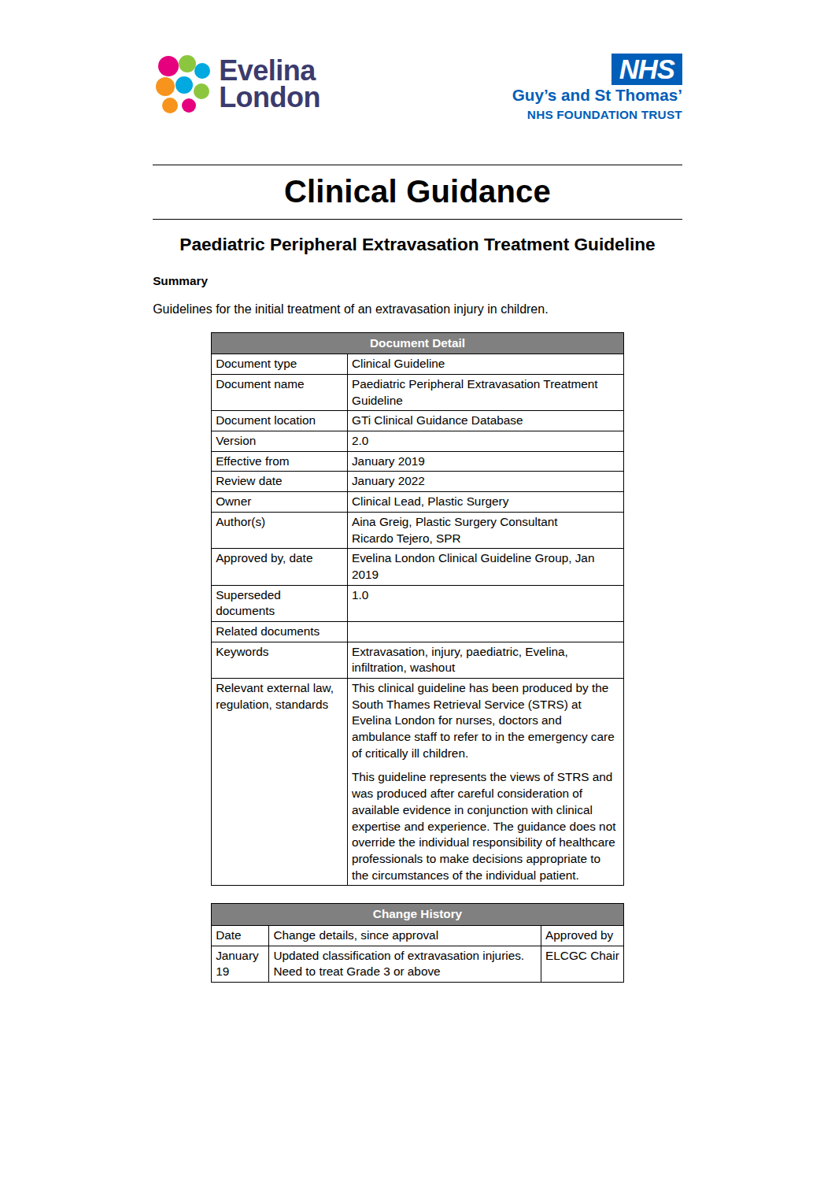Evelina
London
NHS
Guy’s and St Thomas’
NHS FOUNDATION TRUST
Clinical Guidance
Paediatric Peripheral Extravasation Treatment Guideline
Summary
Guidelines for the initial treatment of an extravasation injury in children.
| Document Detail |
| --- |
| Document type | Clinical Guideline |
| Document name | Paediatric Peripheral Extravasation Treatment Guideline |
| Document location | GTi Clinical Guidance Database |
| Version | 2.0 |
| Effective from | January 2019 |
| Review date | January 2022 |
| Owner | Clinical Lead, Plastic Surgery |
| Author(s) | Aina Greig, Plastic Surgery Consultant Ricardo Tejero, SPR |
| Approved by, date | Evelina London Clinical Guideline Group, Jan 2019 |
| Superseded documents | 1.0 |
| Related documents | |
| Keywords | Extravasation, injury, paediatric, Evelina, infiltration, washout |
| Relevant external law, regulation, standards | This clinical guideline has been produced by the South Thames Retrieval Service (STRS) at Evelina London for nurses, doctors and ambulance staff to refer to in the emergency care of critically ill children. This guideline represents the views of STRS and was produced after careful consideration of available evidence in conjunction with clinical expertise and experience. The guidance does not override the individual responsibility of healthcare professionals to make decisions appropriate to the circumstances of the individual patient. |
| Change History |
| --- |
| Date | Change details, since approval | Approved by |
| January 19 | Updated classification of extravasation injuries. Need to treat Grade 3 or above | ELCGC Chair |